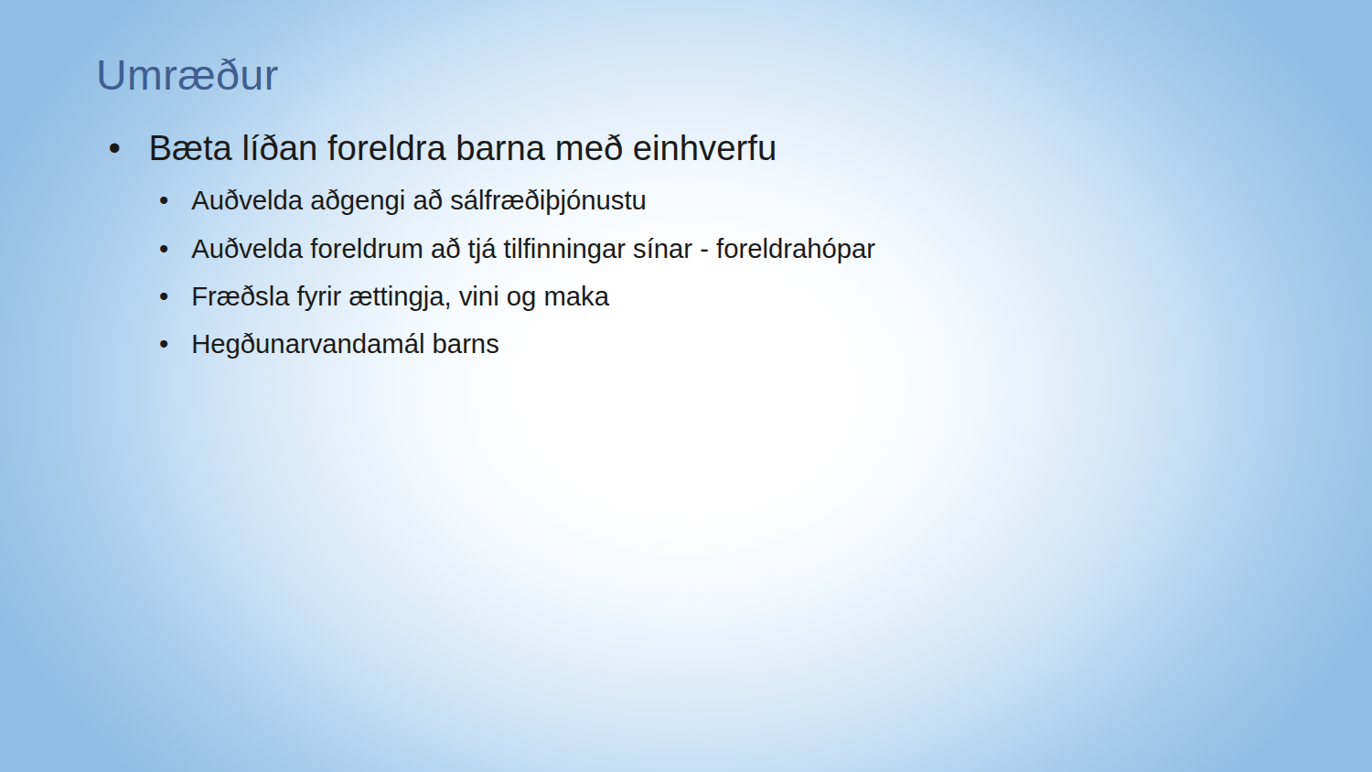Umræður
Bæta líðan foreldra barna með einhverfu
Auðvelda aðgengi að sálfræðiþjónustu
Auðvelda foreldrum að tjá tilfinningar sínar - foreldrahópar
Fræðsla fyrir ættingja, vini og maka
Hegðunarvandamál barns